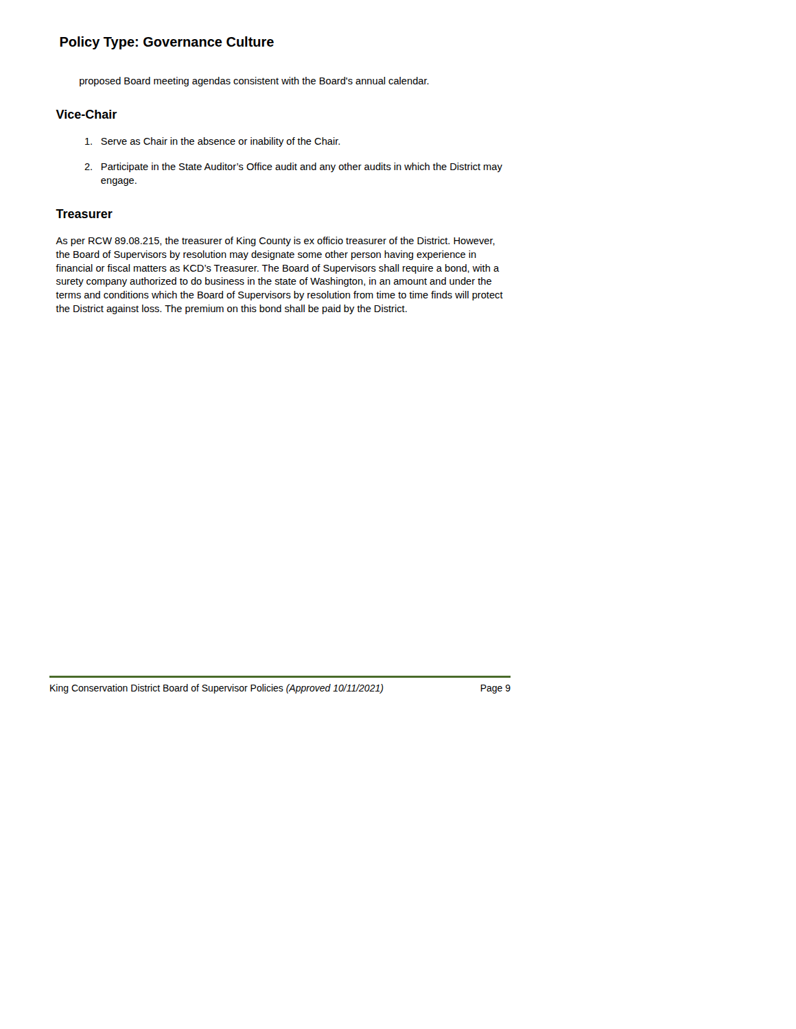Policy Type: Governance Culture
proposed Board meeting agendas consistent with the Board's annual calendar.
Vice-Chair
Serve as Chair in the absence or inability of the Chair.
Participate in the State Auditor’s Office audit and any other audits in which the District may engage.
Treasurer
As per RCW 89.08.215, the treasurer of King County is ex officio treasurer of the District. However, the Board of Supervisors by resolution may designate some other person having experience in financial or fiscal matters as KCD’s Treasurer. The Board of Supervisors shall require a bond, with a surety company authorized to do business in the state of Washington, in an amount and under the terms and conditions which the Board of Supervisors by resolution from time to time finds will protect the District against loss. The premium on this bond shall be paid by the District.
King Conservation District Board of Supervisor Policies (Approved 10/11/2021) Page 9